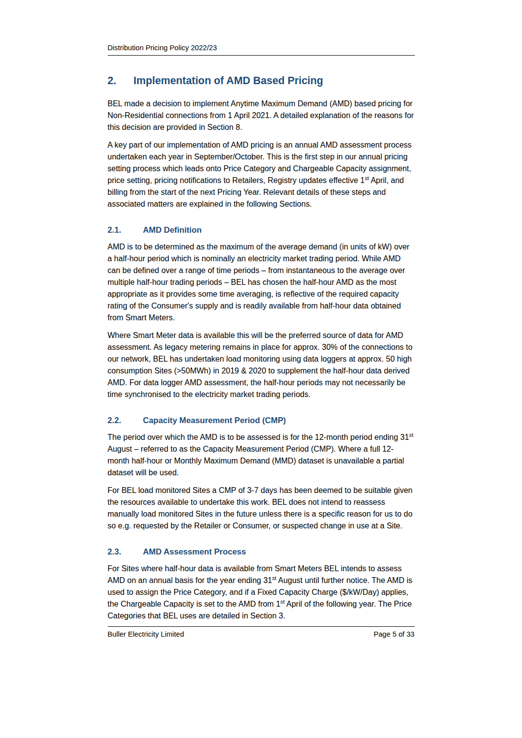Distribution Pricing Policy 2022/23
2. Implementation of AMD Based Pricing
BEL made a decision to implement Anytime Maximum Demand (AMD) based pricing for Non-Residential connections from 1 April 2021. A detailed explanation of the reasons for this decision are provided in Section 8.
A key part of our implementation of AMD pricing is an annual AMD assessment process undertaken each year in September/October. This is the first step in our annual pricing setting process which leads onto Price Category and Chargeable Capacity assignment, price setting, pricing notifications to Retailers, Registry updates effective 1st April, and billing from the start of the next Pricing Year. Relevant details of these steps and associated matters are explained in the following Sections.
2.1. AMD Definition
AMD is to be determined as the maximum of the average demand (in units of kW) over a half-hour period which is nominally an electricity market trading period. While AMD can be defined over a range of time periods – from instantaneous to the average over multiple half-hour trading periods – BEL has chosen the half-hour AMD as the most appropriate as it provides some time averaging, is reflective of the required capacity rating of the Consumer's supply and is readily available from half-hour data obtained from Smart Meters.
Where Smart Meter data is available this will be the preferred source of data for AMD assessment. As legacy metering remains in place for approx. 30% of the connections to our network, BEL has undertaken load monitoring using data loggers at approx. 50 high consumption Sites (>50MWh) in 2019 & 2020 to supplement the half-hour data derived AMD. For data logger AMD assessment, the half-hour periods may not necessarily be time synchronised to the electricity market trading periods.
2.2. Capacity Measurement Period (CMP)
The period over which the AMD is to be assessed is for the 12-month period ending 31st August – referred to as the Capacity Measurement Period (CMP). Where a full 12-month half-hour or Monthly Maximum Demand (MMD) dataset is unavailable a partial dataset will be used.
For BEL load monitored Sites a CMP of 3-7 days has been deemed to be suitable given the resources available to undertake this work. BEL does not intend to reassess manually load monitored Sites in the future unless there is a specific reason for us to do so e.g. requested by the Retailer or Consumer, or suspected change in use at a Site.
2.3. AMD Assessment Process
For Sites where half-hour data is available from Smart Meters BEL intends to assess AMD on an annual basis for the year ending 31st August until further notice. The AMD is used to assign the Price Category, and if a Fixed Capacity Charge ($/kW/Day) applies, the Chargeable Capacity is set to the AMD from 1st April of the following year. The Price Categories that BEL uses are detailed in Section 3.
Buller Electricity Limited Page 5 of 33